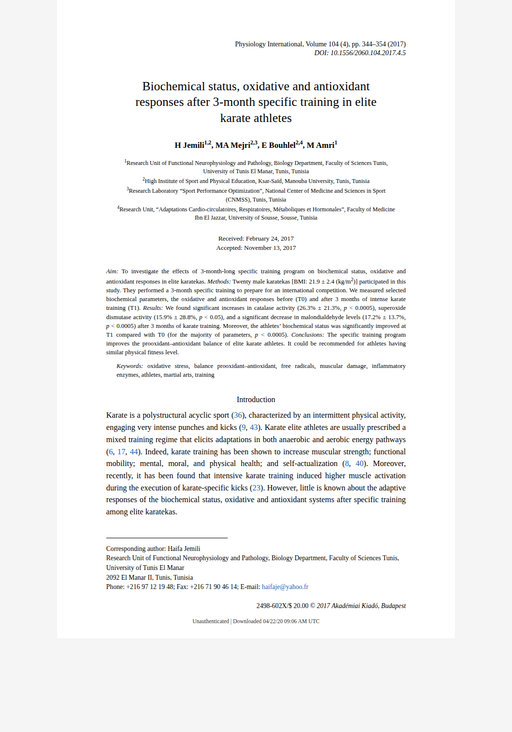Physiology International, Volume 104 (4), pp. 344–354 (2017)
DOI: 10.1556/2060.104.2017.4.5
Biochemical status, oxidative and antioxidant
responses after 3-month specific training in elite
karate athletes
H Jemili1,2, MA Mejri2,3, E Bouhlel2,4, M Amri1
1Research Unit of Functional Neurophysiology and Pathology, Biology Department, Faculty of Sciences Tunis,
University of Tunis El Manar, Tunis, Tunisia
2High Institute of Sport and Physical Education, Ksar-Saïd, Manouba University, Tunis, Tunisia
3Research Laboratory “Sport Performance Optimization”, National Center of Medicine and Sciences in Sport
(CNMSS), Tunis, Tunisia
4Research Unit, “Adaptations Cardio-circulatoires, Respiratoires, Métaboliques et Hormonales”, Faculty of Medicine
Ibn El Jazzar, University of Sousse, Sousse, Tunisia
Received: February 24, 2017
Accepted: November 13, 2017
Aim: To investigate the effects of 3-month-long specific training program on biochemical status, oxidative and antioxidant responses in elite karatekas. Methods: Twenty male karatekas [BMI: 21.9 ± 2.4 (kg/m2)] participated in this study. They performed a 3-month specific training to prepare for an international competition. We measured selected biochemical parameters, the oxidative and antioxidant responses before (T0) and after 3 months of intense karate training (T1). Results: We found significant increases in catalase activity (26.3% ± 21.3%, p < 0.0005), superoxide dismutase activity (15.9% ± 28.8%, p < 0.05), and a significant decrease in malondialdehyde levels (17.2% ± 13.7%, p < 0.0005) after 3 months of karate training. Moreover, the athletes’ biochemical status was significantly improved at T1 compared with T0 (for the majority of parameters, p < 0.0005). Conclusions: The specific training program improves the prooxidant–antioxidant balance of elite karate athletes. It could be recommended for athletes having similar physical fitness level.
Keywords: oxidative stress, balance prooxidant–antioxidant, free radicals, muscular damage, inflammatory enzymes, athletes, martial arts, training
Introduction
Karate is a polystructural acyclic sport (36), characterized by an intermittent physical activity, engaging very intense punches and kicks (9, 43). Karate elite athletes are usually prescribed a mixed training regime that elicits adaptations in both anaerobic and aerobic energy pathways (6, 17, 44). Indeed, karate training has been shown to increase muscular strength; functional mobility; mental, moral, and physical health; and self-actualization (8, 40). Moreover, recently, it has been found that intensive karate training induced higher muscle activation during the execution of karate-specific kicks (23). However, little is known about the adaptive responses of the biochemical status, oxidative and antioxidant systems after specific training among elite karatekas.
Corresponding author: Haifa Jemili
Research Unit of Functional Neurophysiology and Pathology, Biology Department, Faculty of Sciences Tunis,
University of Tunis El Manar
2092 El Manar II, Tunis, Tunisia
Phone: +216 97 12 19 48; Fax: +216 71 90 46 14; E-mail: haifaje@yahoo.fr
2498-602X/$ 20.00 © 2017 Akadémiai Kiadó, Budapest
Unauthenticated | Downloaded 04/22/20 09:06 AM UTC